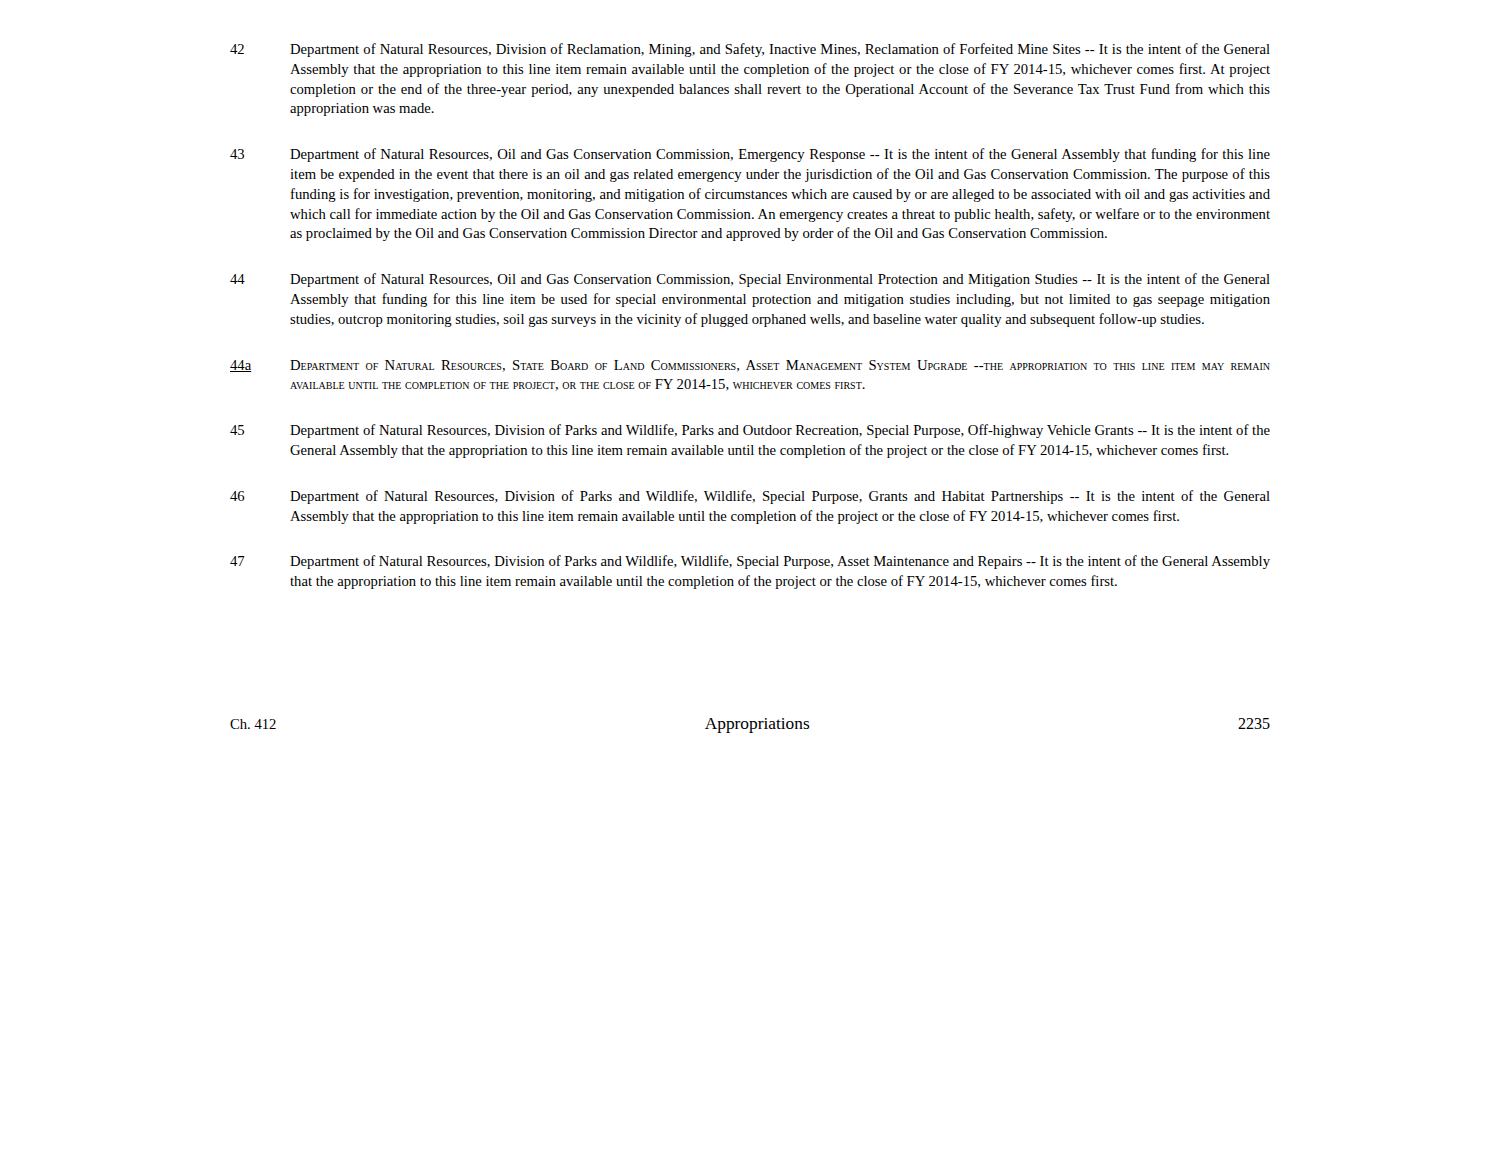42
Department of Natural Resources, Division of Reclamation, Mining, and Safety, Inactive Mines, Reclamation of Forfeited Mine Sites -- It is the intent of the General Assembly that the appropriation to this line item remain available until the completion of the project or the close of FY 2014-15, whichever comes first. At project completion or the end of the three-year period, any unexpended balances shall revert to the Operational Account of the Severance Tax Trust Fund from which this appropriation was made.
43
Department of Natural Resources, Oil and Gas Conservation Commission, Emergency Response -- It is the intent of the General Assembly that funding for this line item be expended in the event that there is an oil and gas related emergency under the jurisdiction of the Oil and Gas Conservation Commission. The purpose of this funding is for investigation, prevention, monitoring, and mitigation of circumstances which are caused by or are alleged to be associated with oil and gas activities and which call for immediate action by the Oil and Gas Conservation Commission. An emergency creates a threat to public health, safety, or welfare or to the environment as proclaimed by the Oil and Gas Conservation Commission Director and approved by order of the Oil and Gas Conservation Commission.
44
Department of Natural Resources, Oil and Gas Conservation Commission, Special Environmental Protection and Mitigation Studies -- It is the intent of the General Assembly that funding for this line item be used for special environmental protection and mitigation studies including, but not limited to gas seepage mitigation studies, outcrop monitoring studies, soil gas surveys in the vicinity of plugged orphaned wells, and baseline water quality and subsequent follow-up studies.
44a
Department of Natural Resources, State Board of Land Commissioners, Asset Management System Upgrade --the appropriation to this line item may remain available until the completion of the project, or the close of FY 2014-15, whichever comes first.
45
Department of Natural Resources, Division of Parks and Wildlife, Parks and Outdoor Recreation, Special Purpose, Off-highway Vehicle Grants -- It is the intent of the General Assembly that the appropriation to this line item remain available until the completion of the project or the close of FY 2014-15, whichever comes first.
46
Department of Natural Resources, Division of Parks and Wildlife, Wildlife, Special Purpose, Grants and Habitat Partnerships -- It is the intent of the General Assembly that the appropriation to this line item remain available until the completion of the project or the close of FY 2014-15, whichever comes first.
47
Department of Natural Resources, Division of Parks and Wildlife, Wildlife, Special Purpose, Asset Maintenance and Repairs -- It is the intent of the General Assembly that the appropriation to this line item remain available until the completion of the project or the close of FY 2014-15, whichever comes first.
Ch. 412
Appropriations
2235